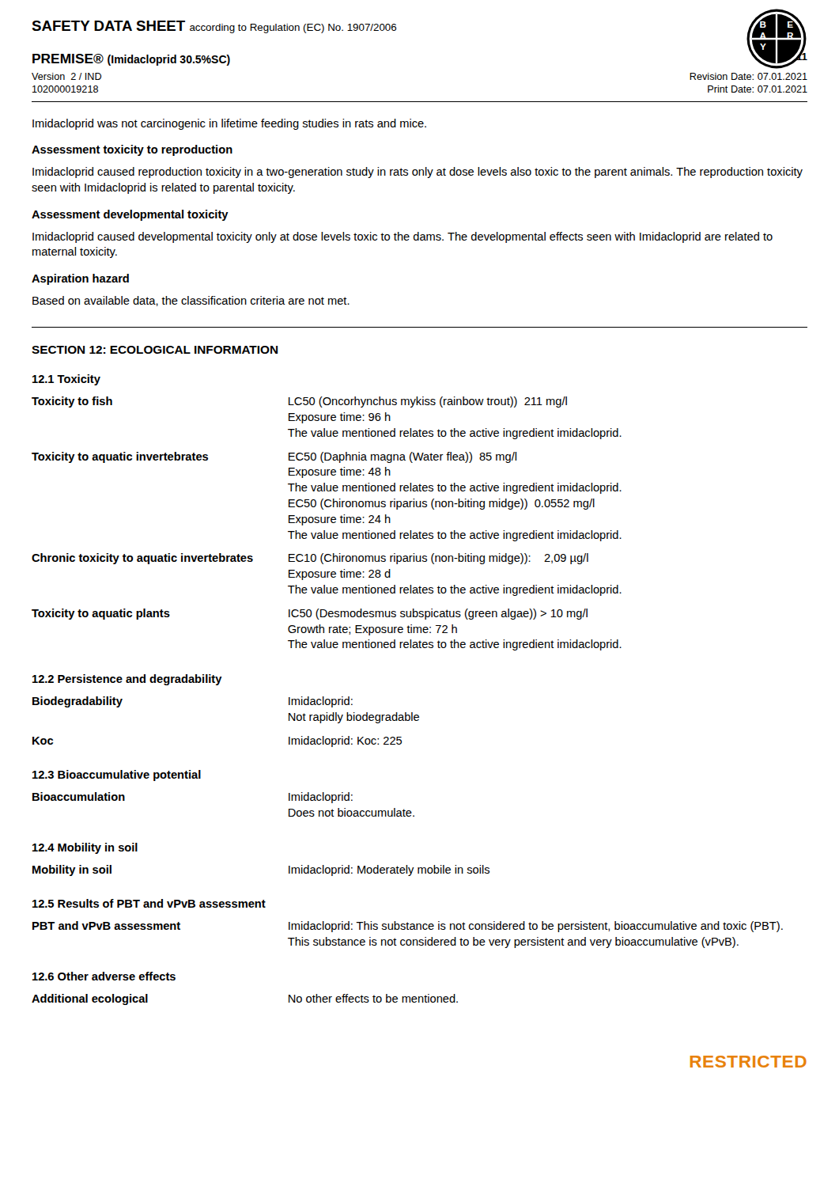B A Y E R
SAFETY DATA SHEET according to Regulation (EC) No. 1907/2006
PREMISE® (Imidacloprid 30.5%SC)
8/11
Version 2 / IND
102000019218
Revision Date: 07.01.2021
Print Date: 07.01.2021
Imidacloprid was not carcinogenic in lifetime feeding studies in rats and mice.
Assessment toxicity to reproduction
Imidacloprid caused reproduction toxicity in a two-generation study in rats only at dose levels also toxic to the parent animals. The reproduction toxicity seen with Imidacloprid is related to parental toxicity.
Assessment developmental toxicity
Imidacloprid caused developmental toxicity only at dose levels toxic to the dams. The developmental effects seen with Imidacloprid are related to maternal toxicity.
Aspiration hazard
Based on available data, the classification criteria are not met.
SECTION 12: ECOLOGICAL INFORMATION
12.1 Toxicity
| Toxicity to fish | LC50 (Oncorhynchus mykiss (rainbow trout)) 211 mg/l Exposure time: 96 h The value mentioned relates to the active ingredient imidacloprid. |
| Toxicity to aquatic invertebrates | EC50 (Daphnia magna (Water flea)) 85 mg/l Exposure time: 48 h The value mentioned relates to the active ingredient imidacloprid. EC50 (Chironomus riparius (non-biting midge)) 0.0552 mg/l Exposure time: 24 h The value mentioned relates to the active ingredient imidacloprid. |
| Chronic toxicity to aquatic invertebrates | EC10 (Chironomus riparius (non-biting midge)): 2,09 µg/l Exposure time: 28 d The value mentioned relates to the active ingredient imidacloprid. |
| Toxicity to aquatic plants | IC50 (Desmodesmus subspicatus (green algae)) > 10 mg/l Growth rate; Exposure time: 72 h The value mentioned relates to the active ingredient imidacloprid. |
12.2 Persistence and degradability
| Biodegradability | Imidacloprid: Not rapidly biodegradable |
| Koc | Imidacloprid: Koc: 225 |
12.3 Bioaccumulative potential
| Bioaccumulation | Imidacloprid: Does not bioaccumulate. |
12.4 Mobility in soil
| Mobility in soil | Imidacloprid: Moderately mobile in soils |
12.5 Results of PBT and vPvB assessment
| PBT and vPvB assessment | Imidacloprid: This substance is not considered to be persistent, bioaccumulative and toxic (PBT). This substance is not considered to be very persistent and very bioaccumulative (vPvB). |
12.6 Other adverse effects
| Additional ecological | No other effects to be mentioned. |
RESTRICTED